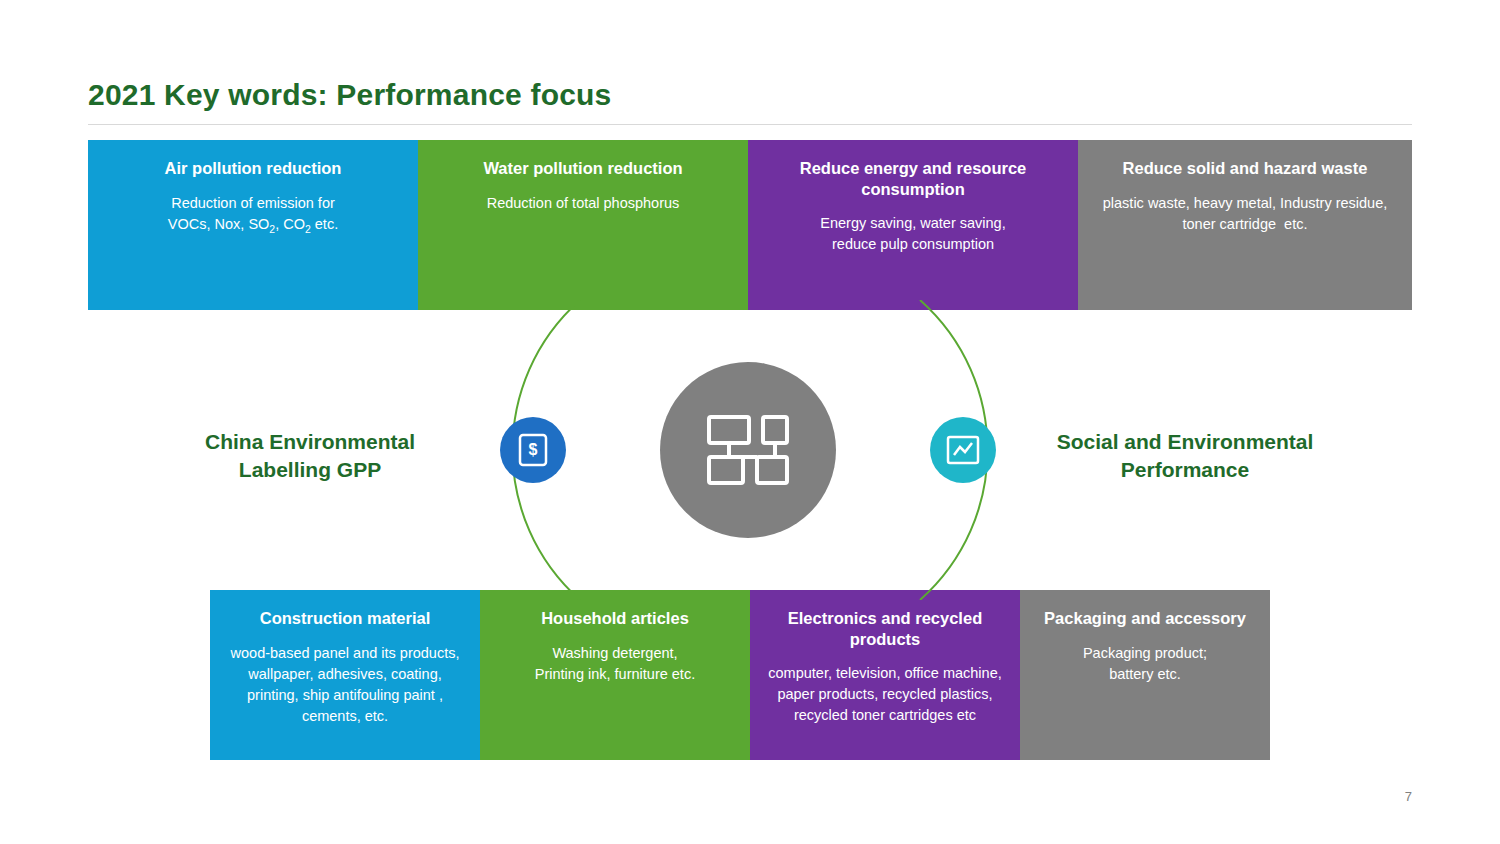2021 Key words: Performance focus
Air pollution reduction
Reduction of emission for
VOCs, Nox, SO2, CO2 etc.
Water pollution reduction
Reduction of total phosphorus
Reduce energy and resource consumption
Energy saving, water saving,
reduce pulp consumption
Reduce solid and hazard waste
plastic waste, heavy metal, Industry residue, toner cartridge etc.
Construction material
wood-based panel and its products, wallpaper, adhesives, coating, printing, ship antifouling paint , cements, etc.
Household articles
Washing detergent,
Printing ink, furniture etc.
Electronics and recycled products
computer, television, office machine, paper products, recycled plastics, recycled toner cartridges etc
Packaging and accessory
Packaging product;
battery etc.
$
China Environmental
Labelling GPP
Social and Environmental
Performance
7